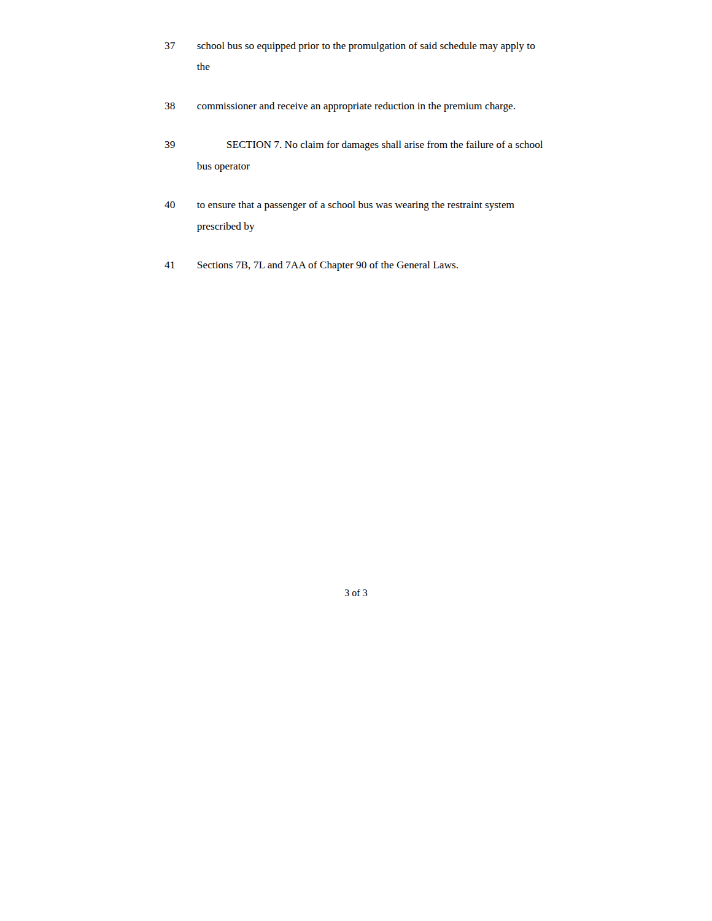37
school bus so equipped prior to the promulgation of said schedule may apply to the
38
commissioner and receive an appropriate reduction in the premium charge.
39
SECTION 7. No claim for damages shall arise from the failure of a school bus operator
40
to ensure that a passenger of a school bus was wearing the restraint system prescribed by
41
Sections 7B, 7L and 7AA of Chapter 90 of the General Laws.
3 of 3